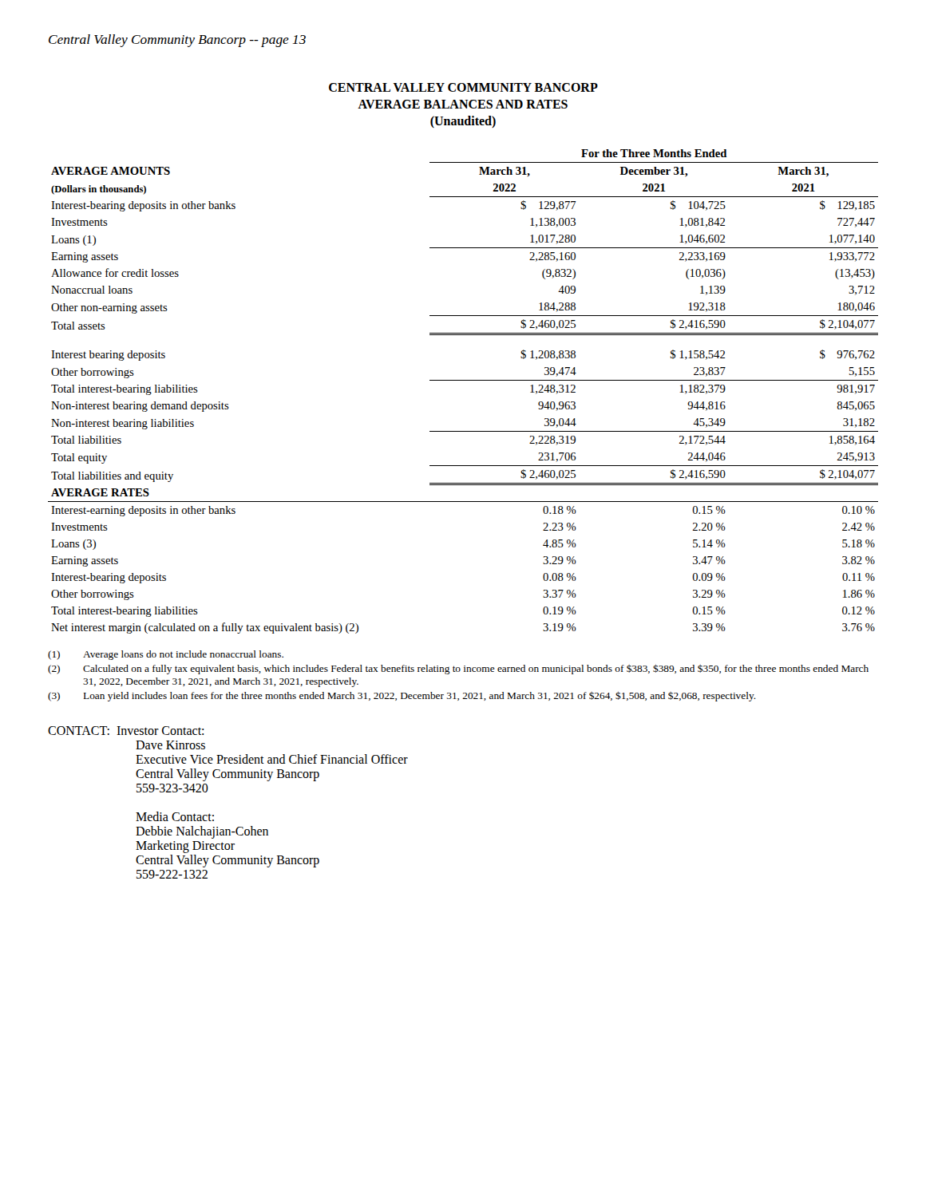Central Valley Community Bancorp -- page 13
CENTRAL VALLEY COMMUNITY BANCORP
AVERAGE BALANCES AND RATES
(Unaudited)
| | For the Three Months Ended |
| AVERAGE AMOUNTS | March 31, | December 31, | March 31, |
| (Dollars in thousands) | 2022 | 2021 | 2021 |
| Interest-bearing deposits in other banks | $ 129,877 | $ 104,725 | $ 129,185 |
| Investments | 1,138,003 | 1,081,842 | 727,447 |
| Loans (1) | 1,017,280 | 1,046,602 | 1,077,140 |
| Earning assets | 2,285,160 | 2,233,169 | 1,933,772 |
| Allowance for credit losses | (9,832) | (10,036) | (13,453) |
| Nonaccrual loans | 409 | 1,139 | 3,712 |
| Other non-earning assets | 184,288 | 192,318 | 180,046 |
| Total assets | $ 2,460,025 | $ 2,416,590 | $ 2,104,077 |
| Interest bearing deposits | $ 1,208,838 | $ 1,158,542 | $ 976,762 |
| Other borrowings | 39,474 | 23,837 | 5,155 |
| Total interest-bearing liabilities | 1,248,312 | 1,182,379 | 981,917 |
| Non-interest bearing demand deposits | 940,963 | 944,816 | 845,065 |
| Non-interest bearing liabilities | 39,044 | 45,349 | 31,182 |
| Total liabilities | 2,228,319 | 2,172,544 | 1,858,164 |
| Total equity | 231,706 | 244,046 | 245,913 |
| Total liabilities and equity | $ 2,460,025 | $ 2,416,590 | $ 2,104,077 |
| AVERAGE RATES | | | |
| Interest-earning deposits in other banks | 0.18 % | 0.15 % | 0.10 % |
| Investments | 2.23 % | 2.20 % | 2.42 % |
| Loans (3) | 4.85 % | 5.14 % | 5.18 % |
| Earning assets | 3.29 % | 3.47 % | 3.82 % |
| Interest-bearing deposits | 0.08 % | 0.09 % | 0.11 % |
| Other borrowings | 3.37 % | 3.29 % | 1.86 % |
| Total interest-bearing liabilities | 0.19 % | 0.15 % | 0.12 % |
| Net interest margin (calculated on a fully tax equivalent basis) (2) | 3.19 % | 3.39 % | 3.76 % |
| (1) | Average loans do not include nonaccrual loans. |
| (2) | Calculated on a fully tax equivalent basis, which includes Federal tax benefits relating to income earned on municipal bonds of $383, $389, and $350, for the three months ended March 31, 2022, December 31, 2021, and March 31, 2021, respectively. |
| (3) | Loan yield includes loan fees for the three months ended March 31, 2022, December 31, 2021, and March 31, 2021 of $264, $1,508, and $2,068, respectively. |
CONTACT: Investor Contact:
Dave Kinross
Executive Vice President and Chief Financial Officer
Central Valley Community Bancorp
559-323-3420
Media Contact:
Debbie Nalchajian-Cohen
Marketing Director
Central Valley Community Bancorp
559-222-1322